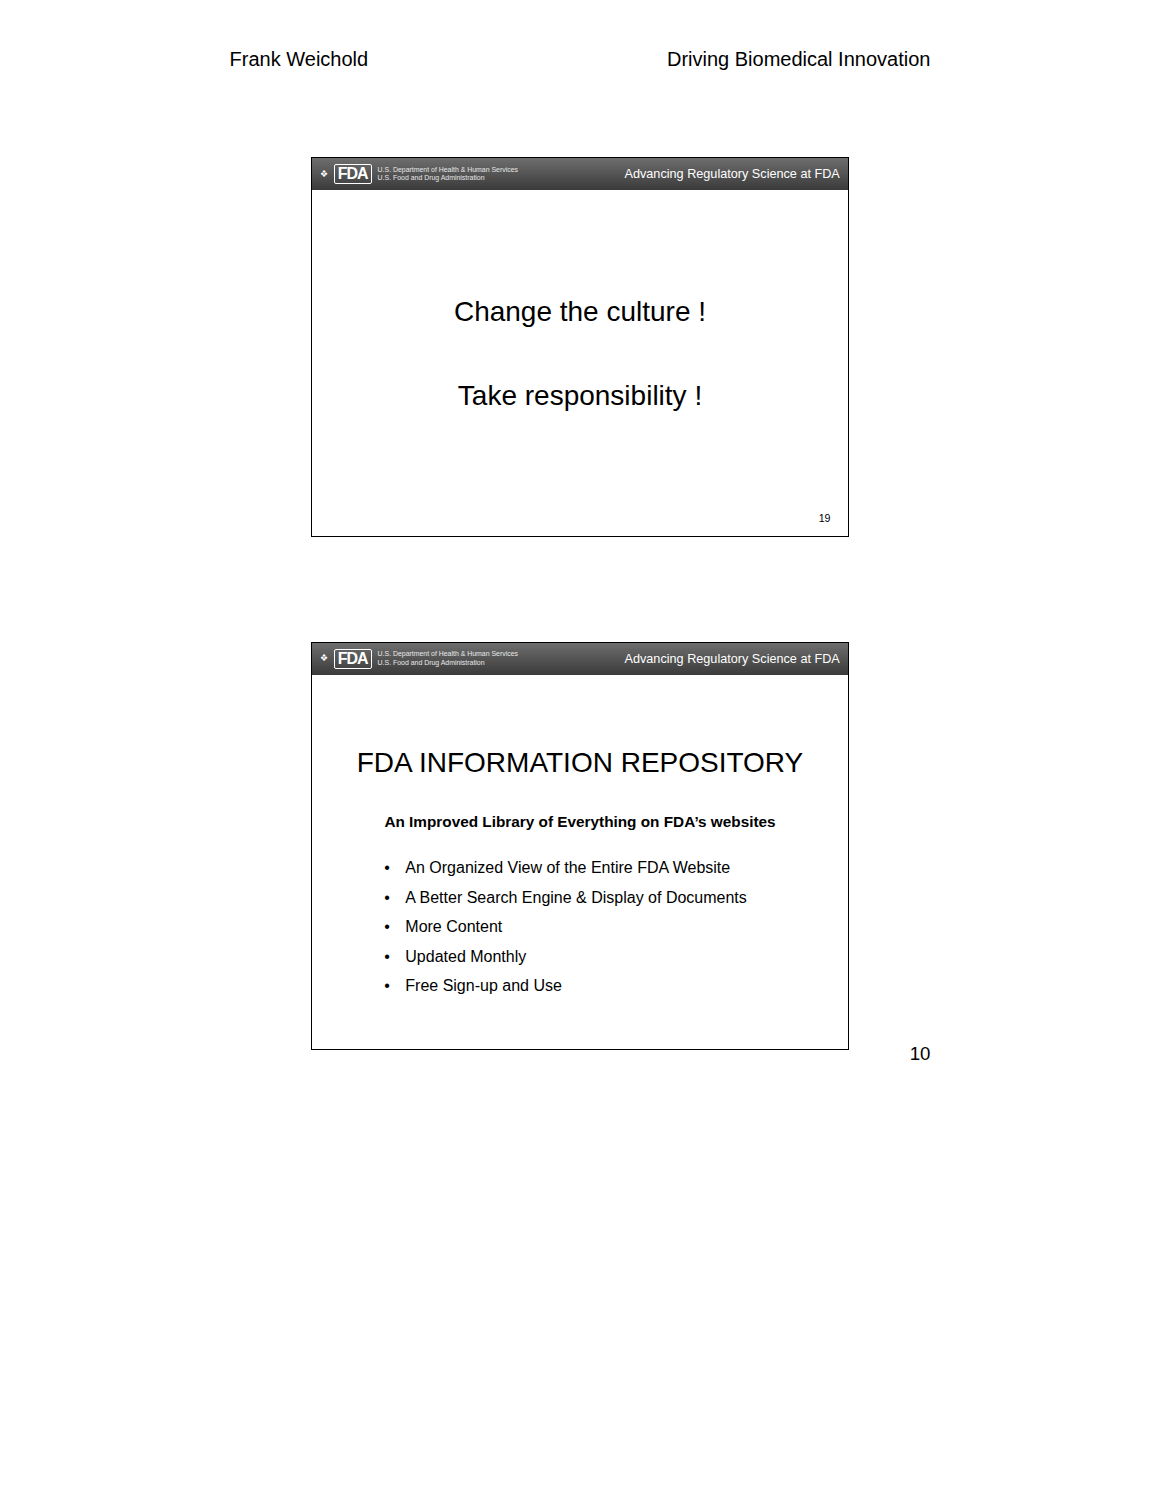Frank Weichold Driving Biomedical Innovation
❖ FDA U.S. Department of Health & Human Services
U.S. Food and Drug Administration
Advancing Regulatory Science at FDA
Change the culture !
Take responsibility !
19
❖ FDA U.S. Department of Health & Human Services
U.S. Food and Drug Administration
Advancing Regulatory Science at FDA
FDA INFORMATION REPOSITORY
An Improved Library of Everything on FDA’s websites
An Organized View of the Entire FDA Website
A Better Search Engine & Display of Documents
More Content
Updated Monthly
Free Sign-up and Use
10